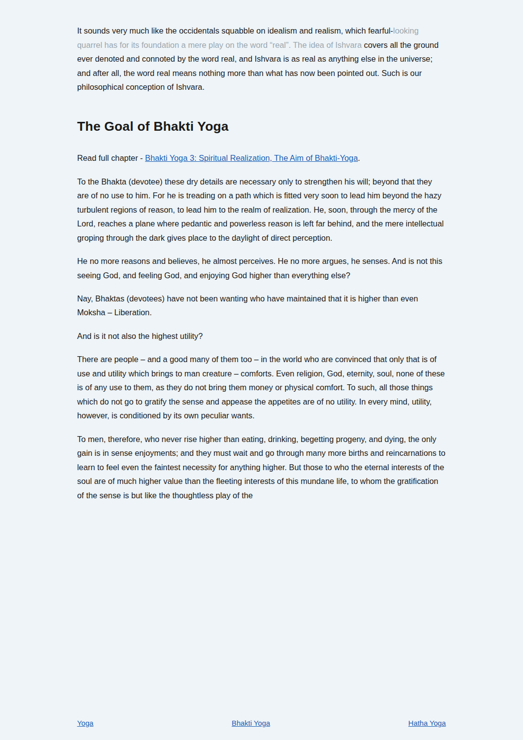It sounds very much like the occidentals squabble on idealism and realism, which fearful-looking quarrel has for its foundation a mere play on the word “real”. The idea of Ishvara covers all the ground ever denoted and connoted by the word real, and Ishvara is as real as anything else in the universe; and after all, the word real means nothing more than what has now been pointed out. Such is our philosophical conception of Ishvara.
The Goal of Bhakti Yoga
Read full chapter - Bhakti Yoga 3: Spiritual Realization, The Aim of Bhakti-Yoga.
To the Bhakta (devotee) these dry details are necessary only to strengthen his will; beyond that they are of no use to him. For he is treading on a path which is fitted very soon to lead him beyond the hazy turbulent regions of reason, to lead him to the realm of realization. He, soon, through the mercy of the Lord, reaches a plane where pedantic and powerless reason is left far behind, and the mere intellectual groping through the dark gives place to the daylight of direct perception.
He no more reasons and believes, he almost perceives. He no more argues, he senses. And is not this seeing God, and feeling God, and enjoying God higher than everything else?
Nay, Bhaktas (devotees) have not been wanting who have maintained that it is higher than even Moksha – Liberation.
And is it not also the highest utility?
There are people – and a good many of them too – in the world who are convinced that only that is of use and utility which brings to man creature – comforts. Even religion, God, eternity, soul, none of these is of any use to them, as they do not bring them money or physical comfort. To such, all those things which do not go to gratify the sense and appease the appetites are of no utility. In every mind, utility, however, is conditioned by its own peculiar wants.
To men, therefore, who never rise higher than eating, drinking, begetting progeny, and dying, the only gain is in sense enjoyments; and they must wait and go through many more births and reincarnations to learn to feel even the faintest necessity for anything higher. But those to who the eternal interests of the soul are of much higher value than the fleeting interests of this mundane life, to whom the gratification of the sense is but like the thoughtless play of the
Yoga Bhakti Yoga Hatha Yoga